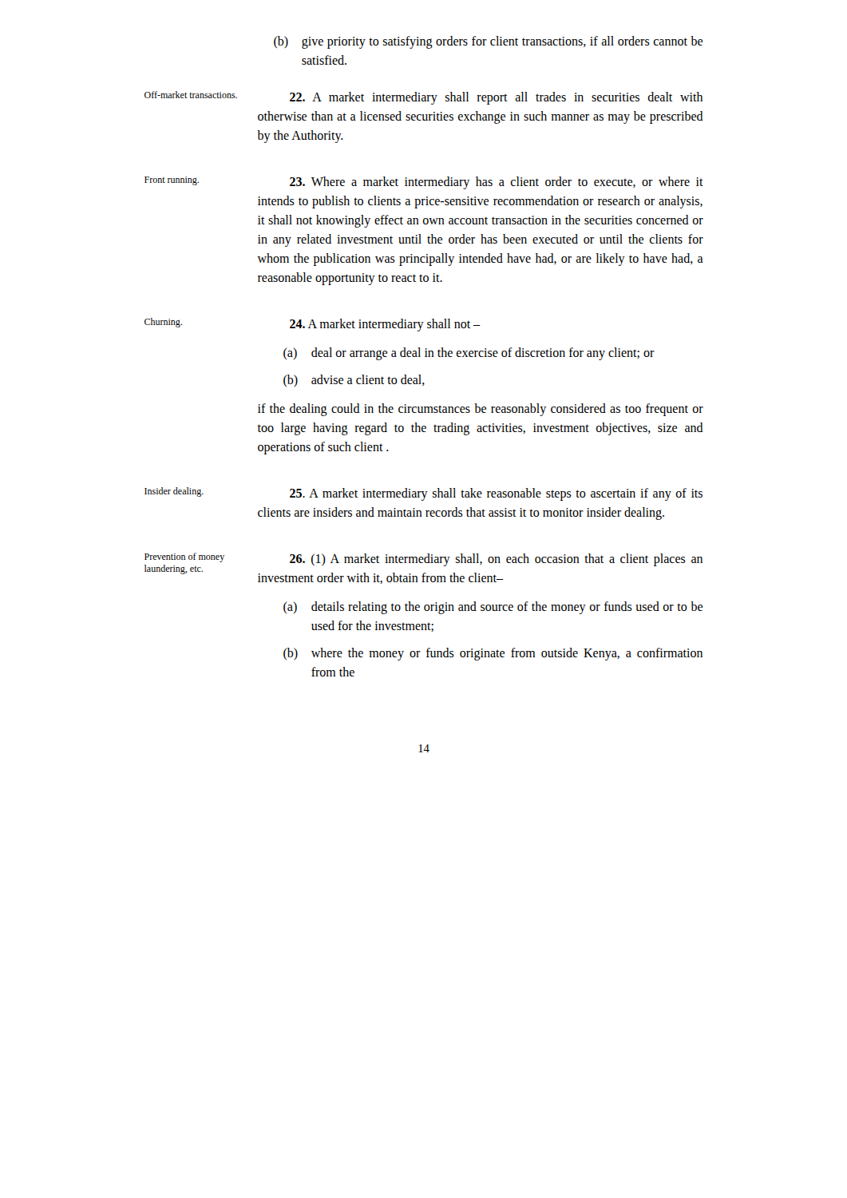(b) give priority to satisfying orders for client transactions, if all orders cannot be satisfied.
Off-market transactions.
22. A market intermediary shall report all trades in securities dealt with otherwise than at a licensed securities exchange in such manner as may be prescribed by the Authority.
Front running.
23. Where a market intermediary has a client order to execute, or where it intends to publish to clients a price-sensitive recommendation or research or analysis, it shall not knowingly effect an own account transaction in the securities concerned or in any related investment until the order has been executed or until the clients for whom the publication was principally intended have had, or are likely to have had, a reasonable opportunity to react to it.
Churning.
24. A market intermediary shall not –
(a) deal or arrange a deal in the exercise of discretion for any client; or
(b) advise a client to deal,
if the dealing could in the circumstances be reasonably considered as too frequent or too large having regard to the trading activities, investment objectives, size and operations of such client .
Insider dealing.
25. A market intermediary shall take reasonable steps to ascertain if any of its clients are insiders and maintain records that assist it to monitor insider dealing.
Prevention of money laundering, etc.
26. (1) A market intermediary shall, on each occasion that a client places an investment order with it, obtain from the client–
(a) details relating to the origin and source of the money or funds used or to be used for the investment;
(b) where the money or funds originate from outside Kenya, a confirmation from the
14